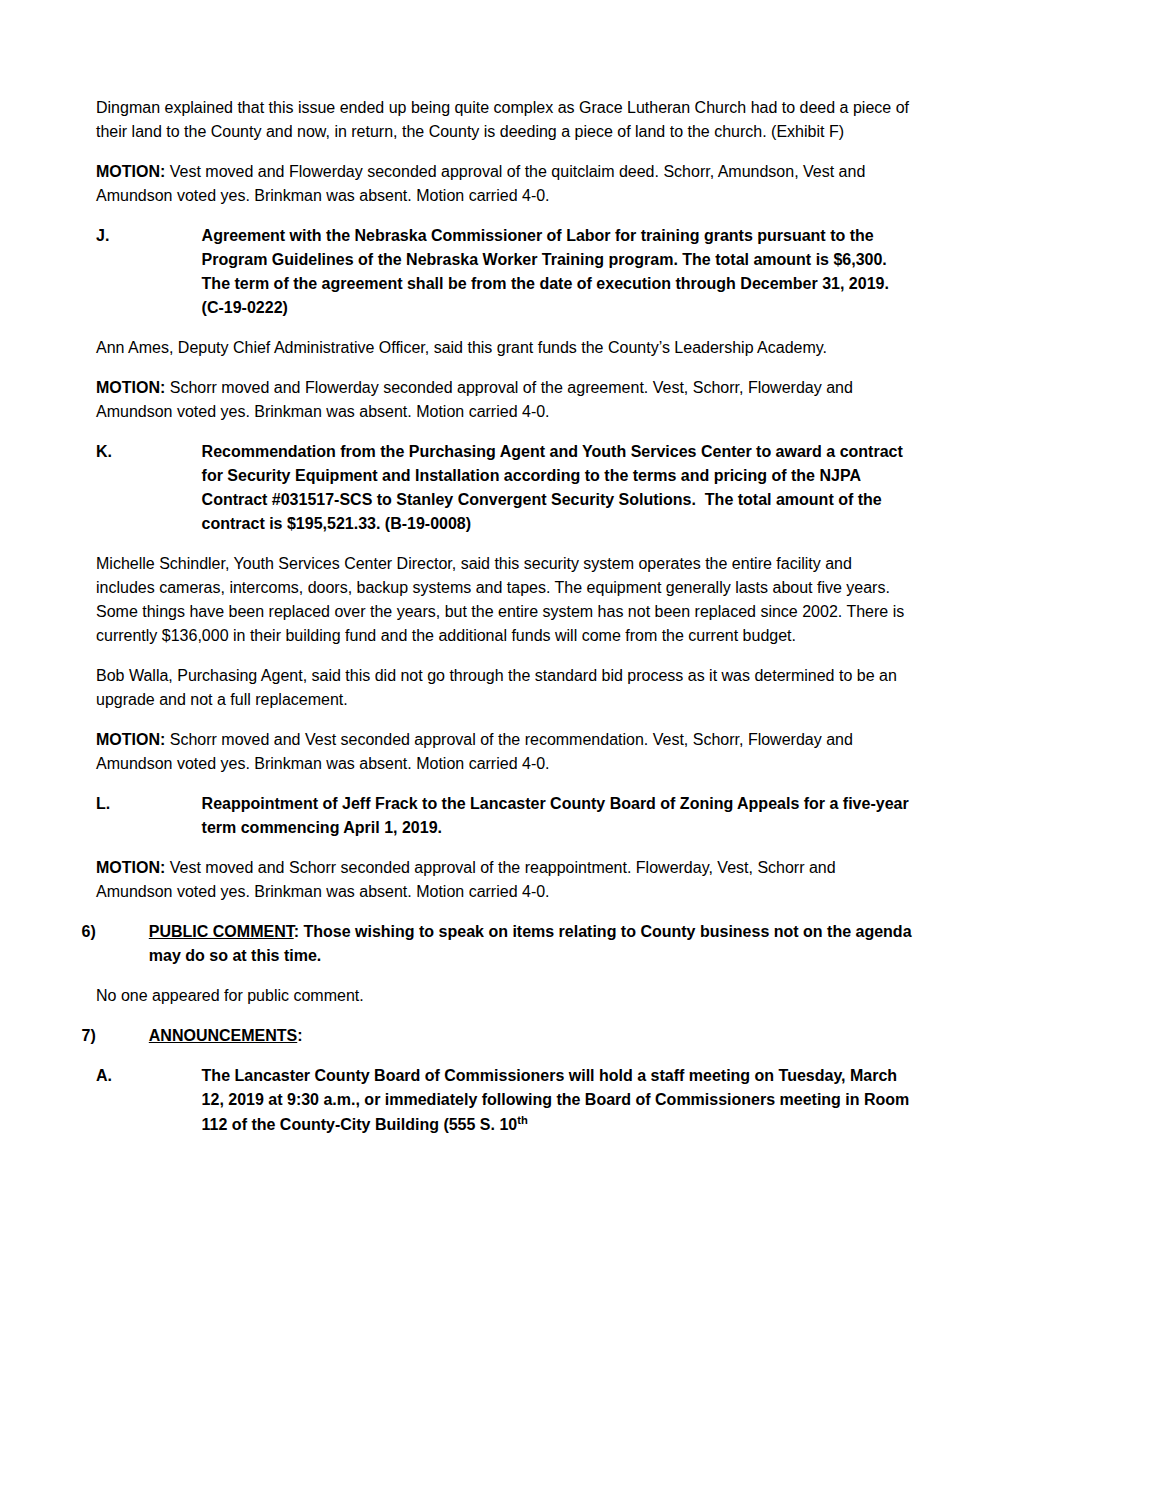Dingman explained that this issue ended up being quite complex as Grace Lutheran Church had to deed a piece of their land to the County and now, in return, the County is deeding a piece of land to the church. (Exhibit F)
MOTION: Vest moved and Flowerday seconded approval of the quitclaim deed. Schorr, Amundson, Vest and Amundson voted yes. Brinkman was absent. Motion carried 4-0.
J. Agreement with the Nebraska Commissioner of Labor for training grants pursuant to the Program Guidelines of the Nebraska Worker Training program. The total amount is $6,300. The term of the agreement shall be from the date of execution through December 31, 2019. (C-19-0222)
Ann Ames, Deputy Chief Administrative Officer, said this grant funds the County’s Leadership Academy.
MOTION: Schorr moved and Flowerday seconded approval of the agreement. Vest, Schorr, Flowerday and Amundson voted yes. Brinkman was absent. Motion carried 4-0.
K. Recommendation from the Purchasing Agent and Youth Services Center to award a contract for Security Equipment and Installation according to the terms and pricing of the NJPA Contract #031517-SCS to Stanley Convergent Security Solutions. The total amount of the contract is $195,521.33. (B-19-0008)
Michelle Schindler, Youth Services Center Director, said this security system operates the entire facility and includes cameras, intercoms, doors, backup systems and tapes. The equipment generally lasts about five years. Some things have been replaced over the years, but the entire system has not been replaced since 2002. There is currently $136,000 in their building fund and the additional funds will come from the current budget.
Bob Walla, Purchasing Agent, said this did not go through the standard bid process as it was determined to be an upgrade and not a full replacement.
MOTION: Schorr moved and Vest seconded approval of the recommendation. Vest, Schorr, Flowerday and Amundson voted yes. Brinkman was absent. Motion carried 4-0.
L. Reappointment of Jeff Frack to the Lancaster County Board of Zoning Appeals for a five-year term commencing April 1, 2019.
MOTION: Vest moved and Schorr seconded approval of the reappointment. Flowerday, Vest, Schorr and Amundson voted yes. Brinkman was absent. Motion carried 4-0.
6) PUBLIC COMMENT: Those wishing to speak on items relating to County business not on the agenda may do so at this time.
No one appeared for public comment.
7) ANNOUNCEMENTS:
A. The Lancaster County Board of Commissioners will hold a staff meeting on Tuesday, March 12, 2019 at 9:30 a.m., or immediately following the Board of Commissioners meeting in Room 112 of the County-City Building (555 S. 10th